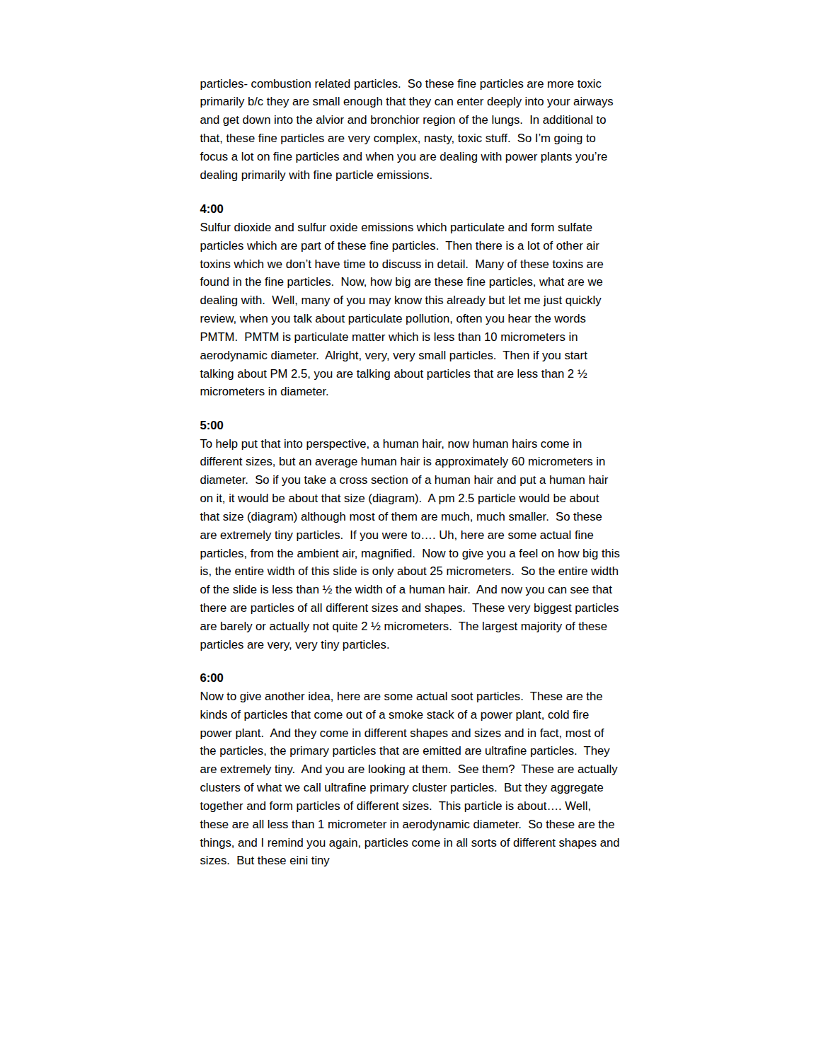particles- combustion related particles. So these fine particles are more toxic primarily b/c they are small enough that they can enter deeply into your airways and get down into the alvior and bronchior region of the lungs. In additional to that, these fine particles are very complex, nasty, toxic stuff. So I’m going to focus a lot on fine particles and when you are dealing with power plants you’re dealing primarily with fine particle emissions.
4:00
Sulfur dioxide and sulfur oxide emissions which particulate and form sulfate particles which are part of these fine particles. Then there is a lot of other air toxins which we don’t have time to discuss in detail. Many of these toxins are found in the fine particles. Now, how big are these fine particles, what are we dealing with. Well, many of you may know this already but let me just quickly review, when you talk about particulate pollution, often you hear the words PMTM. PMTM is particulate matter which is less than 10 micrometers in aerodynamic diameter. Alright, very, very small particles. Then if you start talking about PM 2.5, you are talking about particles that are less than 2 ½ micrometers in diameter.
5:00
To help put that into perspective, a human hair, now human hairs come in different sizes, but an average human hair is approximately 60 micrometers in diameter. So if you take a cross section of a human hair and put a human hair on it, it would be about that size (diagram). A pm 2.5 particle would be about that size (diagram) although most of them are much, much smaller. So these are extremely tiny particles. If you were to…. Uh, here are some actual fine particles, from the ambient air, magnified. Now to give you a feel on how big this is, the entire width of this slide is only about 25 micrometers. So the entire width of the slide is less than ½ the width of a human hair. And now you can see that there are particles of all different sizes and shapes. These very biggest particles are barely or actually not quite 2 ½ micrometers. The largest majority of these particles are very, very tiny particles.
6:00
Now to give another idea, here are some actual soot particles. These are the kinds of particles that come out of a smoke stack of a power plant, cold fire power plant. And they come in different shapes and sizes and in fact, most of the particles, the primary particles that are emitted are ultrafine particles. They are extremely tiny. And you are looking at them. See them? These are actually clusters of what we call ultrafine primary cluster particles. But they aggregate together and form particles of different sizes. This particle is about…. Well, these are all less than 1 micrometer in aerodynamic diameter. So these are the things, and I remind you again, particles come in all sorts of different shapes and sizes. But these eini tiny